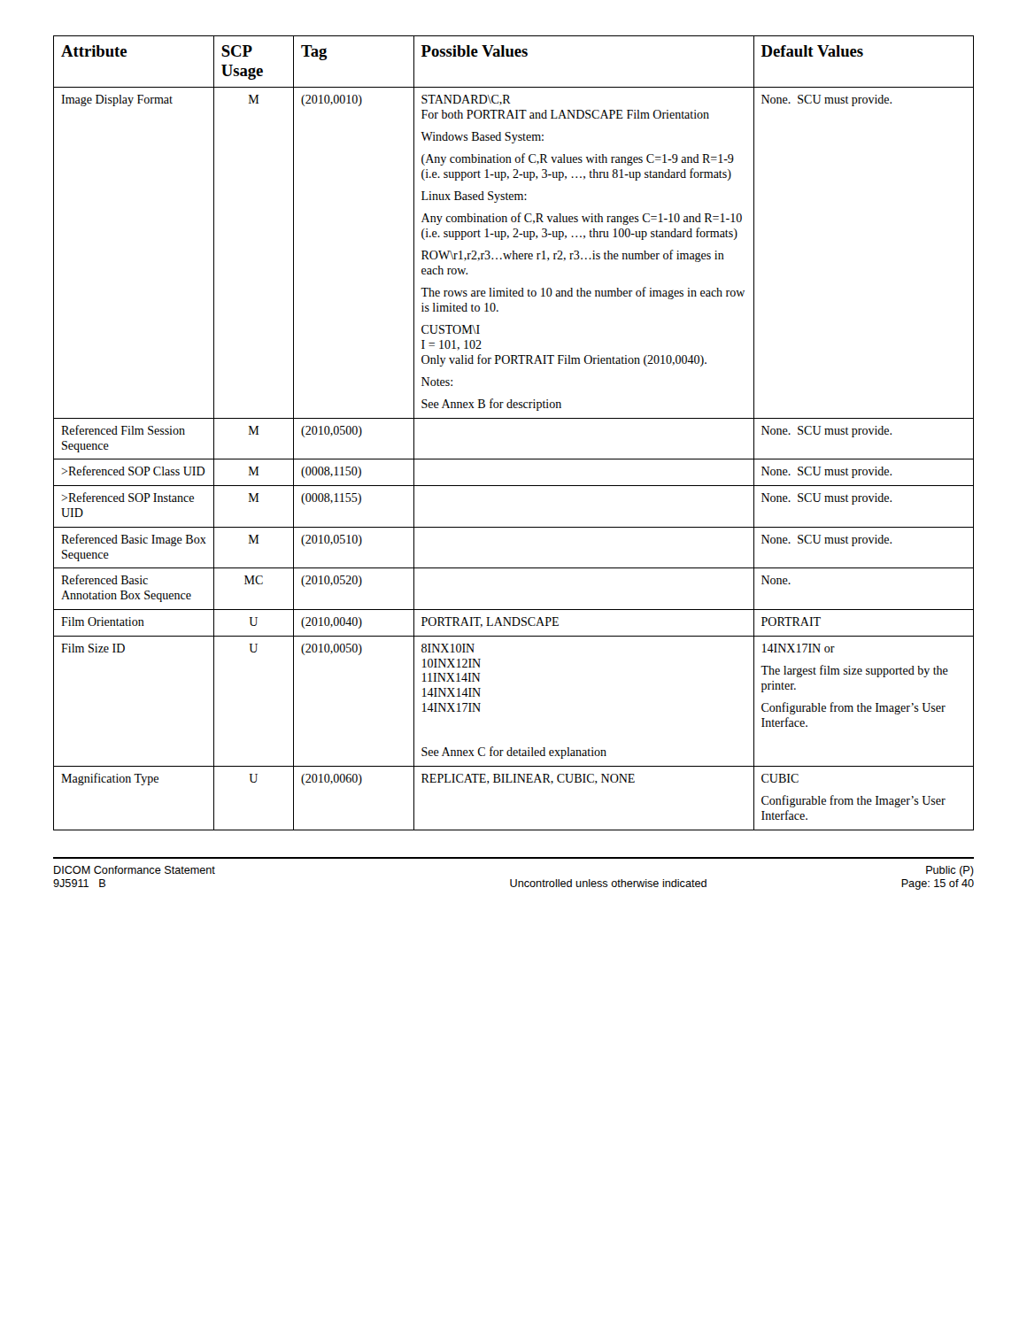| Attribute | SCP Usage | Tag | Possible Values | Default Values |
| --- | --- | --- | --- | --- |
| Image Display Format | M | (2010,0010) | STANDARD\C,R For both PORTRAIT and LANDSCAPE Film Orientation Windows Based System: (Any combination of C,R values with ranges C=1-9 and R=1-9 (i.e. support 1-up, 2-up, 3-up, …, thru 81-up standard formats) Linux Based System: Any combination of C,R values with ranges C=1-10 and R=1-10 (i.e. support 1-up, 2-up, 3-up, …, thru 100-up standard formats) ROW\r1,r2,r3…where r1, r2, r3…is the number of images in each row. The rows are limited to 10 and the number of images in each row is limited to 10. CUSTOM\I I = 101, 102 Only valid for PORTRAIT Film Orientation (2010,0040). Notes: See Annex B for description | None. SCU must provide. |
| Referenced Film Session Sequence | M | (2010,0500) | | None. SCU must provide. |
| >Referenced SOP Class UID | M | (0008,1150) | | None. SCU must provide. |
| >Referenced SOP Instance UID | M | (0008,1155) | | None. SCU must provide. |
| Referenced Basic Image Box Sequence | M | (2010,0510) | | None. SCU must provide. |
| Referenced Basic Annotation Box Sequence | MC | (2010,0520) | | None. |
| Film Orientation | U | (2010,0040) | PORTRAIT, LANDSCAPE | PORTRAIT |
| Film Size ID | U | (2010,0050) | 8INX10IN 10INX12IN 11INX14IN 14INX14IN 14INX17IN See Annex C for detailed explanation | 14INX17IN or The largest film size supported by the printer. Configurable from the Imager’s User Interface. |
| Magnification Type | U | (2010,0060) | REPLICATE, BILINEAR, CUBIC, NONE | CUBIC Configurable from the Imager’s User Interface. |
| DICOM Conformance Statement | | Public (P) |
| 9J5911 B | Uncontrolled unless otherwise indicated | Page: 15 of 40 |